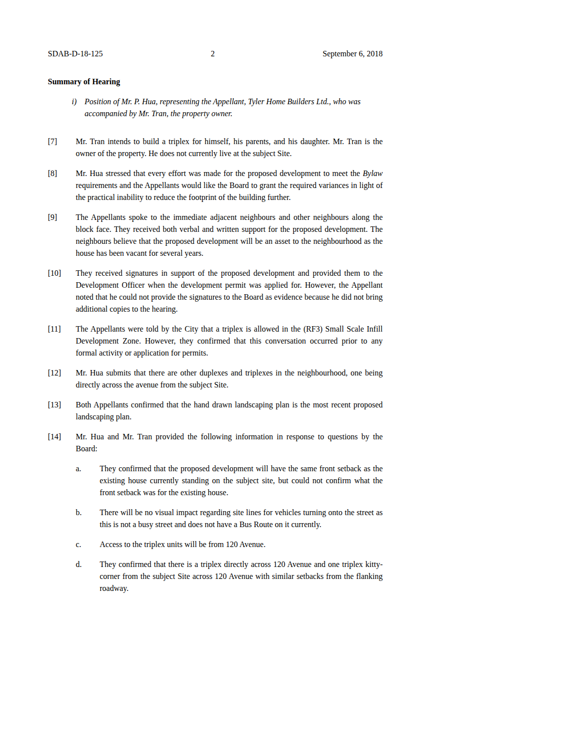SDAB-D-18-125 2 September 6, 2018
Summary of Hearing
i) Position of Mr. P. Hua, representing the Appellant, Tyler Home Builders Ltd., who was accompanied by Mr. Tran, the property owner.
[7] Mr. Tran intends to build a triplex for himself, his parents, and his daughter. Mr. Tran is the owner of the property. He does not currently live at the subject Site.
[8] Mr. Hua stressed that every effort was made for the proposed development to meet the Bylaw requirements and the Appellants would like the Board to grant the required variances in light of the practical inability to reduce the footprint of the building further.
[9] The Appellants spoke to the immediate adjacent neighbours and other neighbours along the block face. They received both verbal and written support for the proposed development. The neighbours believe that the proposed development will be an asset to the neighbourhood as the house has been vacant for several years.
[10] They received signatures in support of the proposed development and provided them to the Development Officer when the development permit was applied for. However, the Appellant noted that he could not provide the signatures to the Board as evidence because he did not bring additional copies to the hearing.
[11] The Appellants were told by the City that a triplex is allowed in the (RF3) Small Scale Infill Development Zone. However, they confirmed that this conversation occurred prior to any formal activity or application for permits.
[12] Mr. Hua submits that there are other duplexes and triplexes in the neighbourhood, one being directly across the avenue from the subject Site.
[13] Both Appellants confirmed that the hand drawn landscaping plan is the most recent proposed landscaping plan.
[14] Mr. Hua and Mr. Tran provided the following information in response to questions by the Board:
a. They confirmed that the proposed development will have the same front setback as the existing house currently standing on the subject site, but could not confirm what the front setback was for the existing house.
b. There will be no visual impact regarding site lines for vehicles turning onto the street as this is not a busy street and does not have a Bus Route on it currently.
c. Access to the triplex units will be from 120 Avenue.
d. They confirmed that there is a triplex directly across 120 Avenue and one triplex kitty-corner from the subject Site across 120 Avenue with similar setbacks from the flanking roadway.